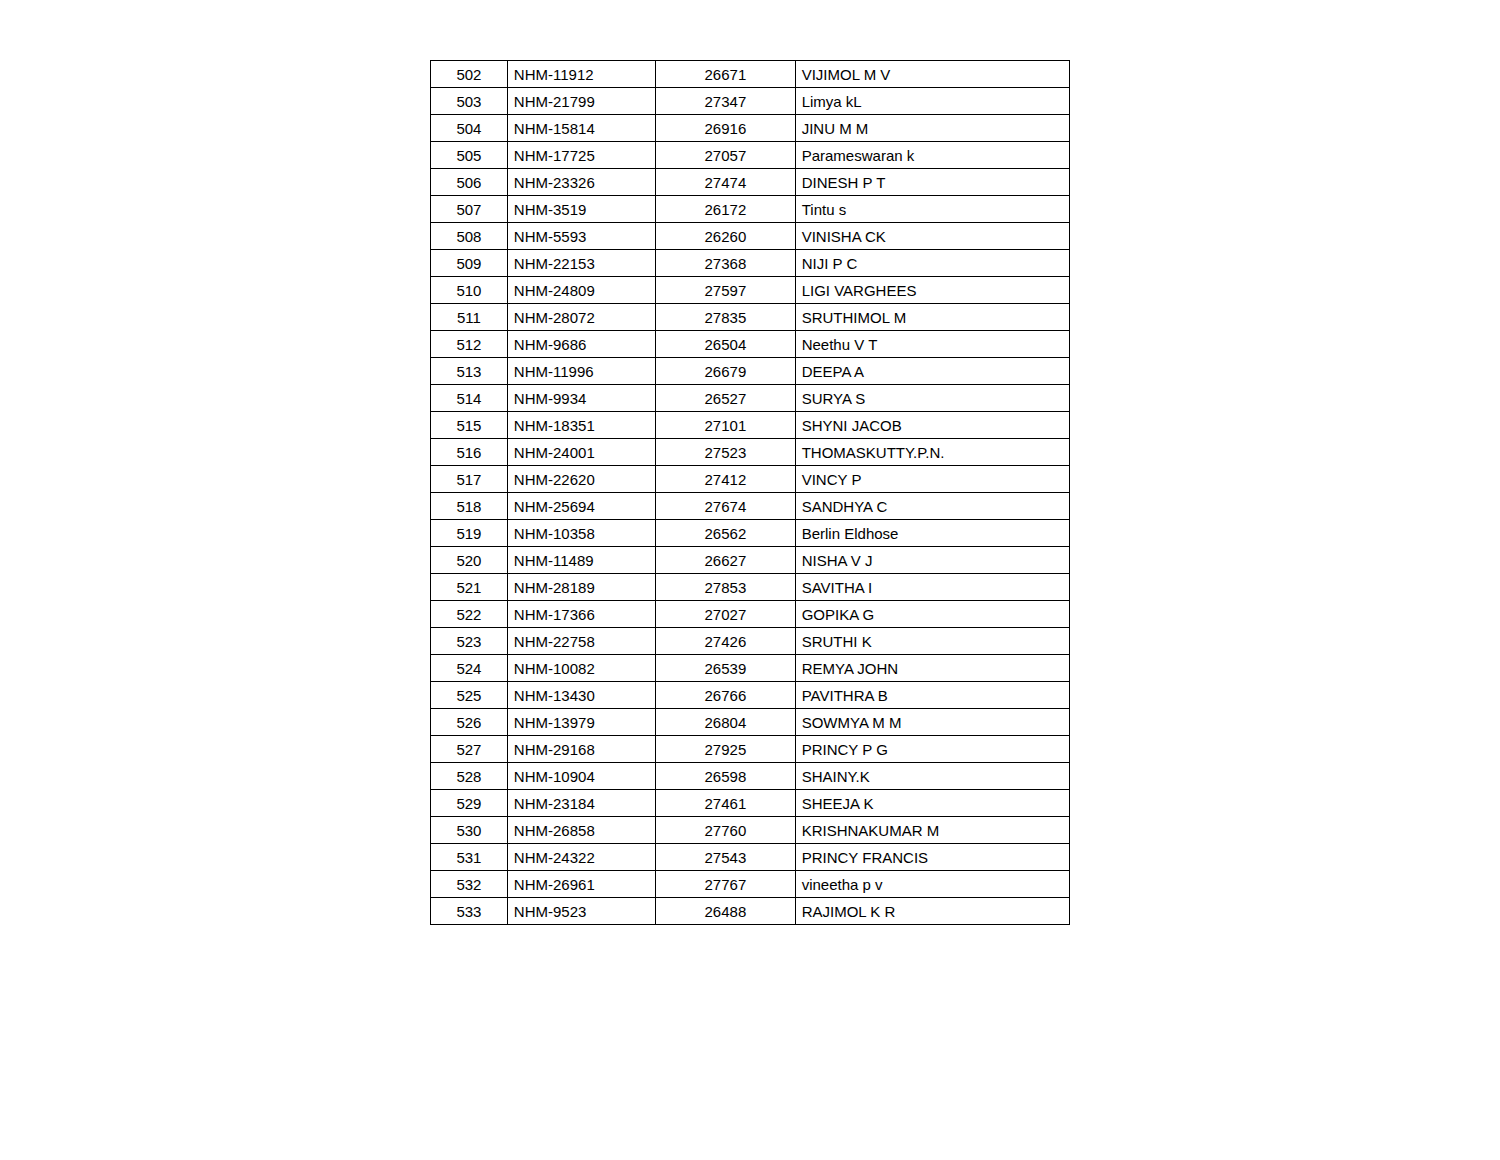| 502 | NHM-11912 | 26671 | VIJIMOL M V |
| 503 | NHM-21799 | 27347 | Limya kL |
| 504 | NHM-15814 | 26916 | JINU M M |
| 505 | NHM-17725 | 27057 | Parameswaran k |
| 506 | NHM-23326 | 27474 | DINESH P T |
| 507 | NHM-3519 | 26172 | Tintu s |
| 508 | NHM-5593 | 26260 | VINISHA CK |
| 509 | NHM-22153 | 27368 | NIJI P C |
| 510 | NHM-24809 | 27597 | LIGI VARGHEES |
| 511 | NHM-28072 | 27835 | SRUTHIMOL M |
| 512 | NHM-9686 | 26504 | Neethu V T |
| 513 | NHM-11996 | 26679 | DEEPA A |
| 514 | NHM-9934 | 26527 | SURYA S |
| 515 | NHM-18351 | 27101 | SHYNI JACOB |
| 516 | NHM-24001 | 27523 | THOMASKUTTY.P.N. |
| 517 | NHM-22620 | 27412 | VINCY P |
| 518 | NHM-25694 | 27674 | SANDHYA C |
| 519 | NHM-10358 | 26562 | Berlin Eldhose |
| 520 | NHM-11489 | 26627 | NISHA V J |
| 521 | NHM-28189 | 27853 | SAVITHA I |
| 522 | NHM-17366 | 27027 | GOPIKA G |
| 523 | NHM-22758 | 27426 | SRUTHI K |
| 524 | NHM-10082 | 26539 | REMYA JOHN |
| 525 | NHM-13430 | 26766 | PAVITHRA B |
| 526 | NHM-13979 | 26804 | SOWMYA M M |
| 527 | NHM-29168 | 27925 | PRINCY P G |
| 528 | NHM-10904 | 26598 | SHAINY.K |
| 529 | NHM-23184 | 27461 | SHEEJA K |
| 530 | NHM-26858 | 27760 | KRISHNAKUMAR M |
| 531 | NHM-24322 | 27543 | PRINCY FRANCIS |
| 532 | NHM-26961 | 27767 | vineetha p v |
| 533 | NHM-9523 | 26488 | RAJIMOL K R |